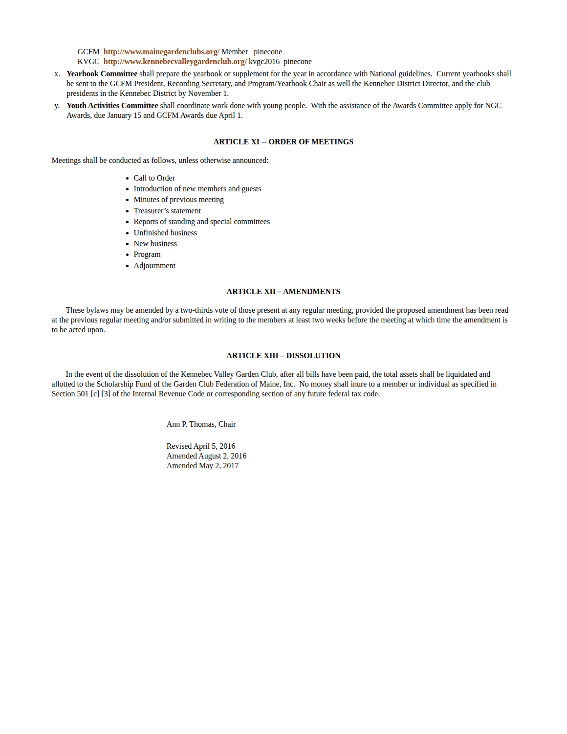GCFM http://www.mainegardenclubs.org/ Member pinecone
KVGC http://www.kennebecvalleygardenclub.org/ kvgc2016 pinecone
x. Yearbook Committee shall prepare the yearbook or supplement for the year in accordance with National guidelines. Current yearbooks shall be sent to the GCFM President, Recording Secretary, and Program/Yearbook Chair as well the Kennebec District Director, and the club presidents in the Kennebec District by November 1.
y. Youth Activities Committee shall coordinate work done with young people. With the assistance of the Awards Committee apply for NGC Awards, due January 15 and GCFM Awards due April 1.
ARTICLE XI -- ORDER OF MEETINGS
Meetings shall be conducted as follows, unless otherwise announced:
Call to Order
Introduction of new members and guests
Minutes of previous meeting
Treasurer’s statement
Reports of standing and special committees
Unfinished business
New business
Program
Adjournment
ARTICLE XII – AMENDMENTS
These bylaws may be amended by a two-thirds vote of those present at any regular meeting, provided the proposed amendment has been read at the previous regular meeting and/or submitted in writing to the members at least two weeks before the meeting at which time the amendment is to be acted upon.
ARTICLE XIII – DISSOLUTION
In the event of the dissolution of the Kennebec Valley Garden Club, after all bills have been paid, the total assets shall be liquidated and allotted to the Scholarship Fund of the Garden Club Federation of Maine, Inc. No money shall inure to a member or individual as specified in Section 501 [c] [3] of the Internal Revenue Code or corresponding section of any future federal tax code.
Ann P. Thomas, Chair
Revised April 5, 2016
Amended August 2, 2016
Amended May 2, 2017